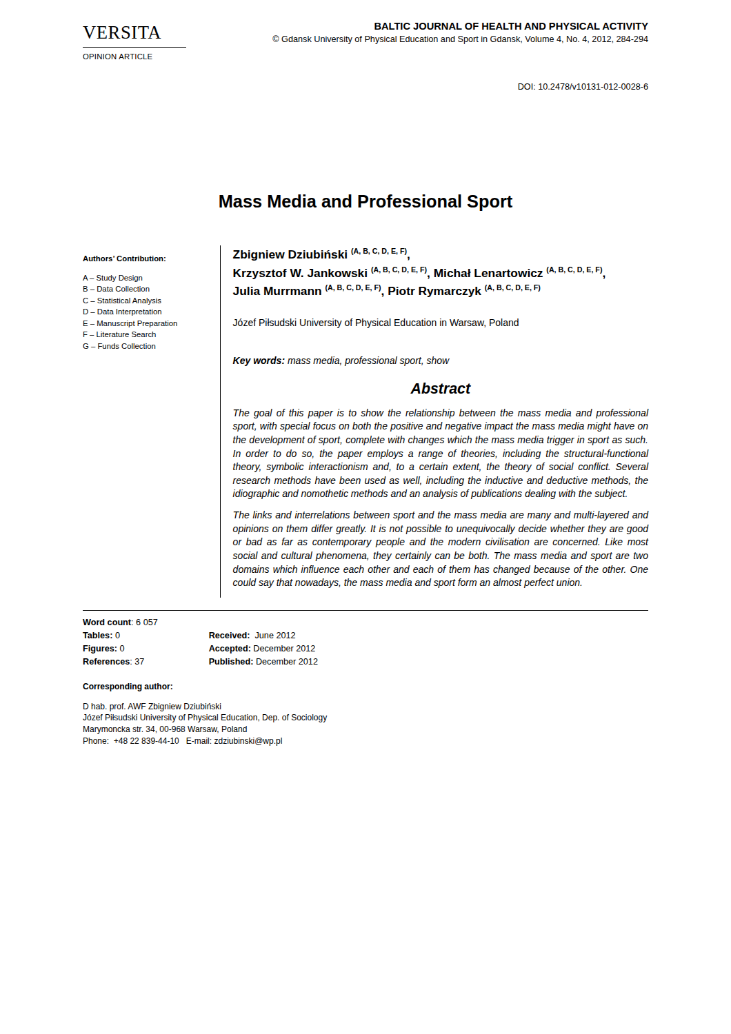VERSITA
OPINION ARTICLE
BALTIC JOURNAL OF HEALTH AND PHYSICAL ACTIVITY
© Gdansk University of Physical Education and Sport in Gdansk, Volume 4, No. 4, 2012, 284-294
DOI: 10.2478/v10131-012-0028-6
Mass Media and Professional Sport
Authors’ Contribution:
A – Study Design
B – Data Collection
C – Statistical Analysis
D – Data Interpretation
E – Manuscript Preparation
F – Literature Search
G – Funds Collection
Zbigniew Dziubiński (A, B, C, D, E, F),
Krzysztof W. Jankowski (A, B, C, D, E, F), Michał Lenartowicz (A, B, C, D, E, F),
Julia Murrmann (A, B, C, D, E, F), Piotr Rymarczyk (A, B, C, D, E, F)
Józef Piłsudski University of Physical Education in Warsaw, Poland
Key words: mass media, professional sport, show
Abstract
The goal of this paper is to show the relationship between the mass media and professional sport, with special focus on both the positive and negative impact the mass media might have on the development of sport, complete with changes which the mass media trigger in sport as such. In order to do so, the paper employs a range of theories, including the structural-functional theory, symbolic interactionism and, to a certain extent, the theory of social conflict. Several research methods have been used as well, including the inductive and deductive methods, the idiographic and nomothetic methods and an analysis of publications dealing with the subject.
The links and interrelations between sport and the mass media are many and multi-layered and opinions on them differ greatly. It is not possible to unequivocally decide whether they are good or bad as far as contemporary people and the modern civilisation are concerned. Like most social and cultural phenomena, they certainly can be both. The mass media and sport are two domains which influence each other and each of them has changed because of the other. One could say that nowadays, the mass media and sport form an almost perfect union.
Word count: 6 057
Tables: 0
Figures: 0
References: 37
Received: June 2012
Accepted: December 2012
Published: December 2012
Corresponding author:
D hab. prof. AWF Zbigniew Dziubiński
Józef Piłsudski University of Physical Education, Dep. of Sociology
Marymoncka str. 34, 00-968 Warsaw, Poland
Phone: +48 22 839-44-10 E-mail: zdziubinski@wp.pl